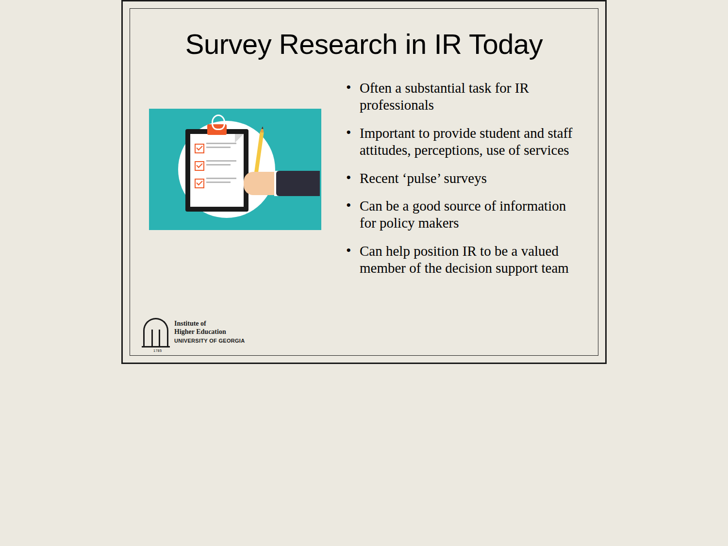Survey Research in IR Today
Often a substantial task for IR professionals
Important to provide student and staff attitudes, perceptions, use of services
Recent ‘pulse’ surveys
Can be a good source of information for policy makers
Can help position IR to be a valued member of the decision support team
1785
Institute of
Higher Education
UNIVERSITY OF GEORGIA